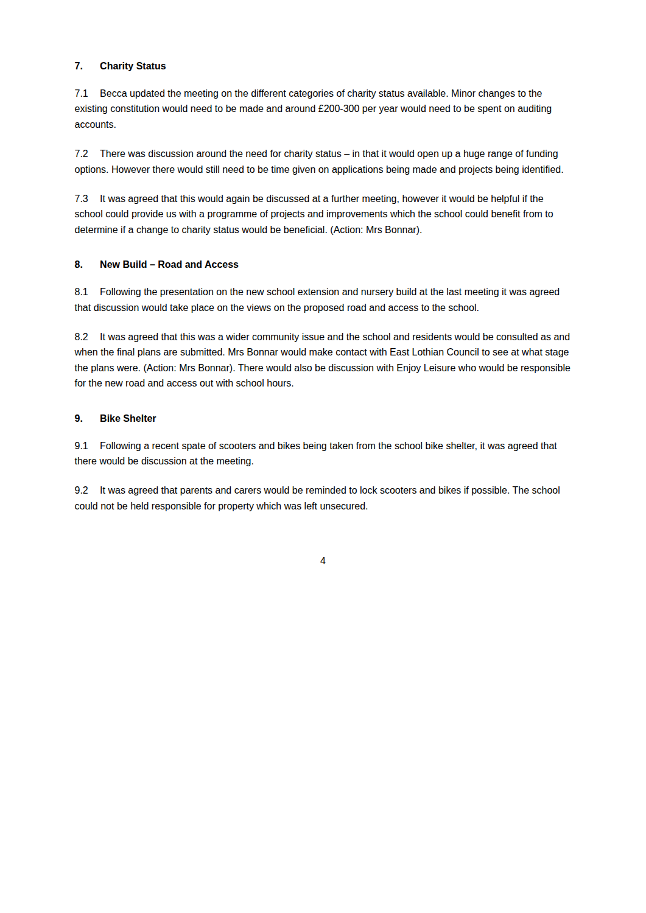7. Charity Status
7.1 Becca updated the meeting on the different categories of charity status available. Minor changes to the existing constitution would need to be made and around £200-300 per year would need to be spent on auditing accounts.
7.2 There was discussion around the need for charity status – in that it would open up a huge range of funding options. However there would still need to be time given on applications being made and projects being identified.
7.3 It was agreed that this would again be discussed at a further meeting, however it would be helpful if the school could provide us with a programme of projects and improvements which the school could benefit from to determine if a change to charity status would be beneficial. (Action: Mrs Bonnar).
8. New Build – Road and Access
8.1 Following the presentation on the new school extension and nursery build at the last meeting it was agreed that discussion would take place on the views on the proposed road and access to the school.
8.2 It was agreed that this was a wider community issue and the school and residents would be consulted as and when the final plans are submitted. Mrs Bonnar would make contact with East Lothian Council to see at what stage the plans were. (Action: Mrs Bonnar). There would also be discussion with Enjoy Leisure who would be responsible for the new road and access out with school hours.
9. Bike Shelter
9.1 Following a recent spate of scooters and bikes being taken from the school bike shelter, it was agreed that there would be discussion at the meeting.
9.2 It was agreed that parents and carers would be reminded to lock scooters and bikes if possible. The school could not be held responsible for property which was left unsecured.
4